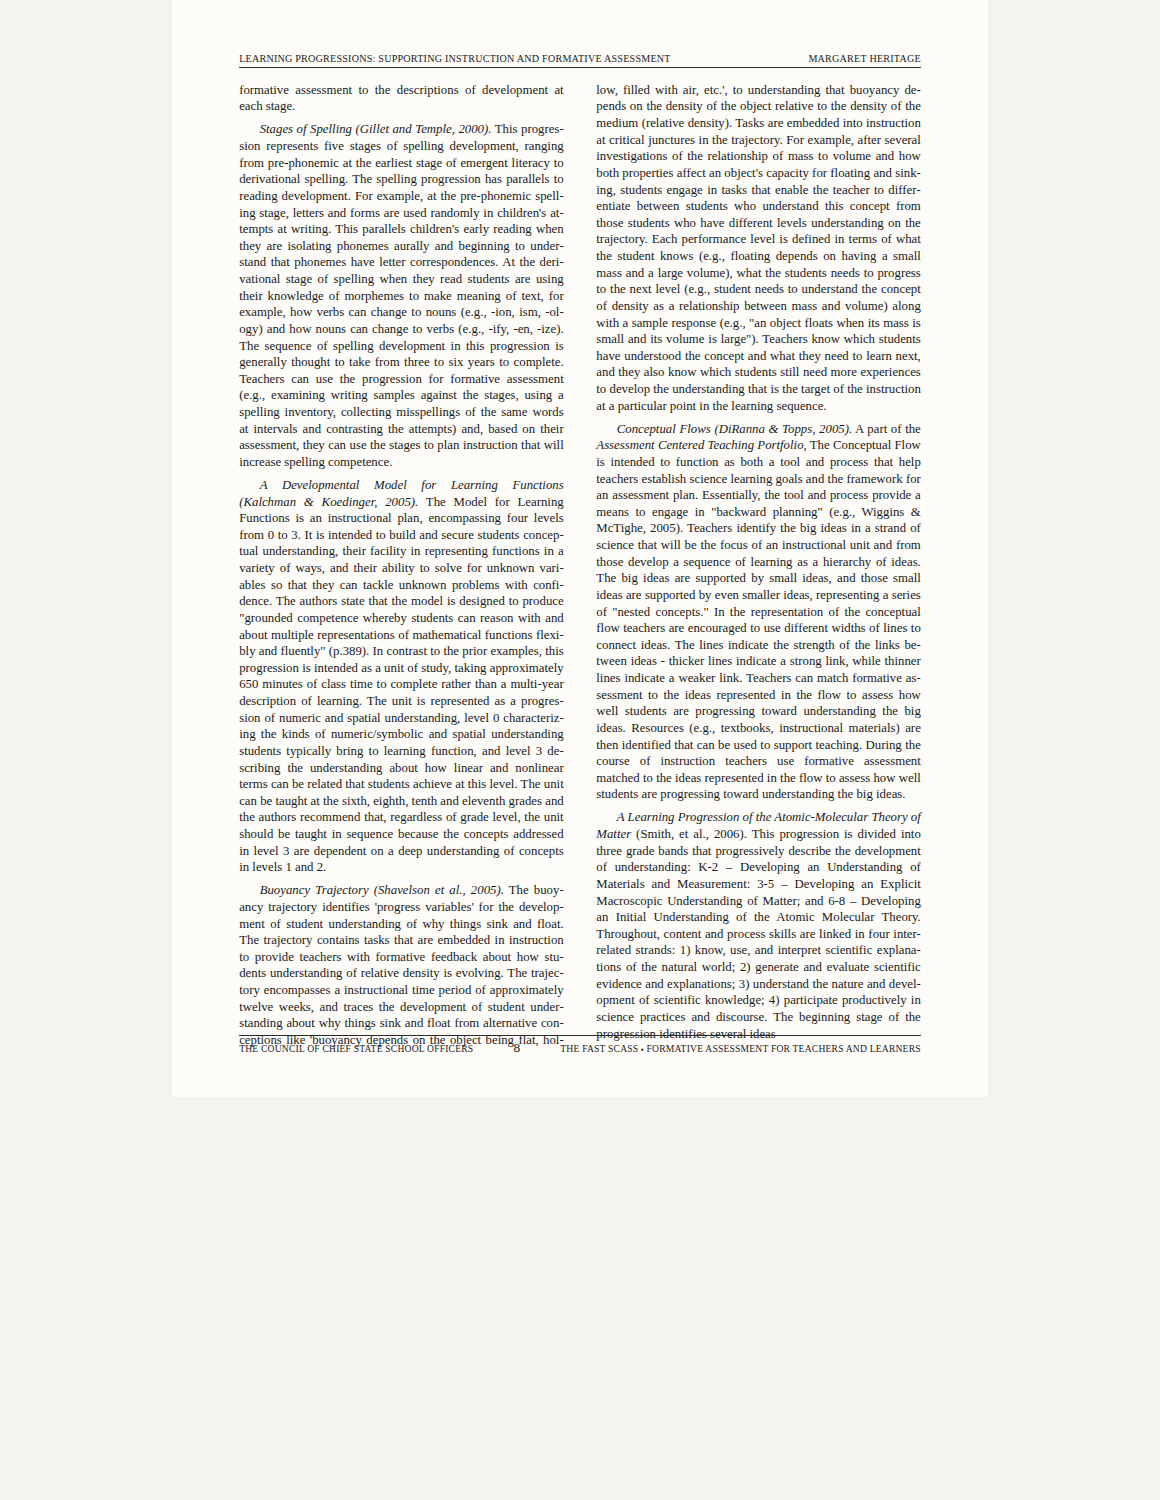Learning Progressions: Supporting Instruction and Formative Assessment
Margaret Heritage
formative assessment to the descriptions of development at each stage.
Stages of Spelling (Gillet and Temple, 2000). This progression represents five stages of spelling development, ranging from pre-phonemic at the earliest stage of emergent literacy to derivational spelling. The spelling progression has parallels to reading development. For example, at the pre-phonemic spelling stage, letters and forms are used randomly in children's attempts at writing. This parallels children's early reading when they are isolating phonemes aurally and beginning to understand that phonemes have letter correspondences. At the derivational stage of spelling when they read students are using their knowledge of morphemes to make meaning of text, for example, how verbs can change to nouns (e.g., -ion, ism, -ology) and how nouns can change to verbs (e.g., -ify, -en, -ize). The sequence of spelling development in this progression is generally thought to take from three to six years to complete. Teachers can use the progression for formative assessment (e.g., examining writing samples against the stages, using a spelling inventory, collecting misspellings of the same words at intervals and contrasting the attempts) and, based on their assessment, they can use the stages to plan instruction that will increase spelling competence.
A Developmental Model for Learning Functions (Kalchman & Koedinger, 2005). The Model for Learning Functions is an instructional plan, encompassing four levels from 0 to 3. It is intended to build and secure students conceptual understanding, their facility in representing functions in a variety of ways, and their ability to solve for unknown variables so that they can tackle unknown problems with confidence. The authors state that the model is designed to produce "grounded competence whereby students can reason with and about multiple representations of mathematical functions flexibly and fluently" (p.389). In contrast to the prior examples, this progression is intended as a unit of study, taking approximately 650 minutes of class time to complete rather than a multi-year description of learning. The unit is represented as a progression of numeric and spatial understanding, level 0 characterizing the kinds of numeric/symbolic and spatial understanding students typically bring to learning function, and level 3 describing the understanding about how linear and nonlinear terms can be related that students achieve at this level. The unit can be taught at the sixth, eighth, tenth and eleventh grades and the authors recommend that, regardless of grade level, the unit should be taught in sequence because the concepts addressed in level 3 are dependent on a deep understanding of concepts in levels 1 and 2.
Buoyancy Trajectory (Shavelson et al., 2005). The buoyancy trajectory identifies 'progress variables' for the development of student understanding of why things sink and float. The trajectory contains tasks that are embedded in instruction to provide teachers with formative feedback about how students understanding of relative density is evolving. The trajectory encompasses a instructional time period of approximately twelve weeks, and traces the development of student understanding about why things sink and float from alternative conceptions like 'buoyancy depends on the object being flat, hollow, filled with air, etc.', to understanding that buoyancy depends on the density of the object relative to the density of the medium (relative density). Tasks are embedded into instruction at critical junctures in the trajectory. For example, after several investigations of the relationship of mass to volume and how both properties affect an object's capacity for floating and sinking, students engage in tasks that enable the teacher to differentiate between students who understand this concept from those students who have different levels understanding on the trajectory. Each performance level is defined in terms of what the student knows (e.g., floating depends on having a small mass and a large volume), what the students needs to progress to the next level (e.g., student needs to understand the concept of density as a relationship between mass and volume) along with a sample response (e.g., "an object floats when its mass is small and its volume is large"). Teachers know which students have understood the concept and what they need to learn next, and they also know which students still need more experiences to develop the understanding that is the target of the instruction at a particular point in the learning sequence.
Conceptual Flows (DiRanna & Topps, 2005). A part of the Assessment Centered Teaching Portfolio, The Conceptual Flow is intended to function as both a tool and process that help teachers establish science learning goals and the framework for an assessment plan. Essentially, the tool and process provide a means to engage in "backward planning" (e.g., Wiggins & McTighe, 2005). Teachers identify the big ideas in a strand of science that will be the focus of an instructional unit and from those develop a sequence of learning as a hierarchy of ideas. The big ideas are supported by small ideas, and those small ideas are supported by even smaller ideas, representing a series of "nested concepts." In the representation of the conceptual flow teachers are encouraged to use different widths of lines to connect ideas. The lines indicate the strength of the links between ideas - thicker lines indicate a strong link, while thinner lines indicate a weaker link. Teachers can match formative assessment to the ideas represented in the flow to assess how well students are progressing toward understanding the big ideas. Resources (e.g., textbooks, instructional materials) are then identified that can be used to support teaching. During the course of instruction teachers use formative assessment matched to the ideas represented in the flow to assess how well students are progressing toward understanding the big ideas.
A Learning Progression of the Atomic-Molecular Theory of Matter (Smith, et al., 2006). This progression is divided into three grade bands that progressively describe the development of understanding: K-2 – Developing an Understanding of Materials and Measurement: 3-5 – Developing an Explicit Macroscopic Understanding of Matter; and 6-8 – Developing an Initial Understanding of the Atomic Molecular Theory. Throughout, content and process skills are linked in four inter-related strands: 1) know, use, and interpret scientific explanations of the natural world; 2) generate and evaluate scientific evidence and explanations; 3) understand the nature and development of scientific knowledge; 4) participate productively in science practices and discourse. The beginning stage of the progression identifies several ideas
The Council of Chief State School Officers
8
The FAST SCASS ▪ Formative Assessment for Teachers and Learners